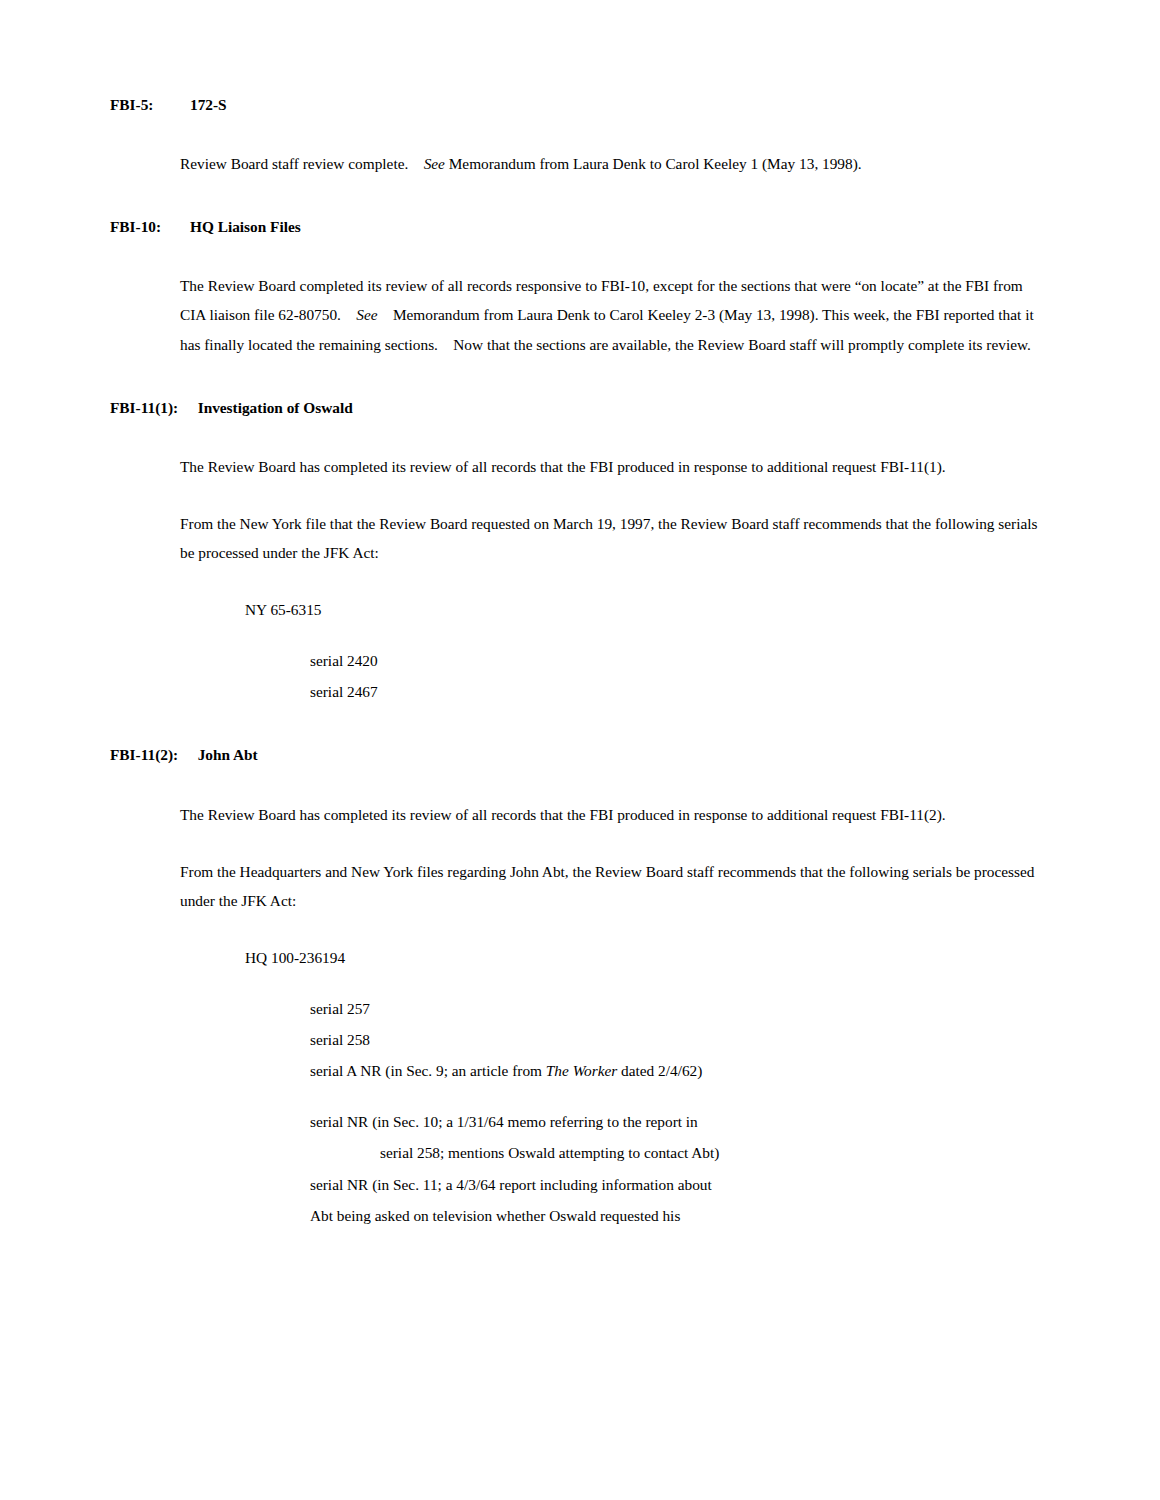FBI-5: 172-S
Review Board staff review complete. See Memorandum from Laura Denk to Carol Keeley 1 (May 13, 1998).
FBI-10: HQ Liaison Files
The Review Board completed its review of all records responsive to FBI-10, except for the sections that were “on locate” at the FBI from CIA liaison file 62-80750. See Memorandum from Laura Denk to Carol Keeley 2-3 (May 13, 1998). This week, the FBI reported that it has finally located the remaining sections. Now that the sections are available, the Review Board staff will promptly complete its review.
FBI-11(1): Investigation of Oswald
The Review Board has completed its review of all records that the FBI produced in response to additional request FBI-11(1).
From the New York file that the Review Board requested on March 19, 1997, the Review Board staff recommends that the following serials be processed under the JFK Act:
NY 65-6315
serial 2420
serial 2467
FBI-11(2): John Abt
The Review Board has completed its review of all records that the FBI produced in response to additional request FBI-11(2).
From the Headquarters and New York files regarding John Abt, the Review Board staff recommends that the following serials be processed under the JFK Act:
HQ 100-236194
serial 257
serial 258
serial A NR (in Sec. 9; an article from The Worker dated 2/4/62)
serial NR (in Sec. 10; a 1/31/64 memo referring to the report in
serial 258; mentions Oswald attempting to contact Abt)
serial NR (in Sec. 11; a 4/3/64 report including information about
Abt being asked on television whether Oswald requested his